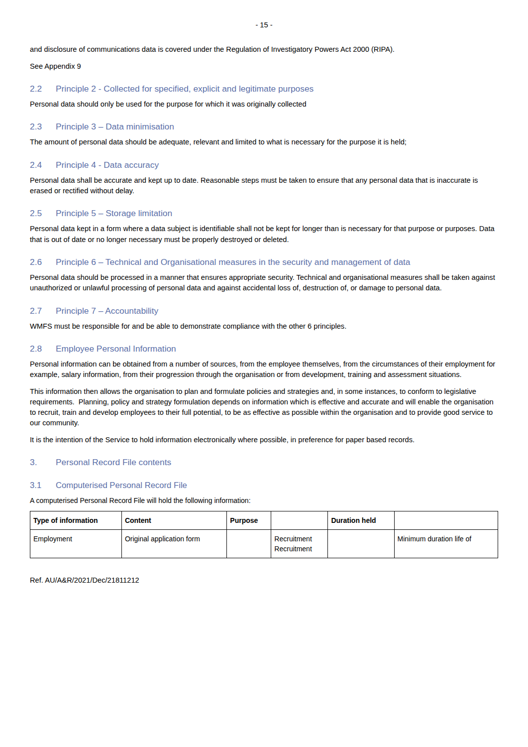- 15 -
and disclosure of communications data is covered under the Regulation of Investigatory Powers Act 2000 (RIPA).
See Appendix 9
2.2 Principle 2 - Collected for specified, explicit and legitimate purposes
Personal data should only be used for the purpose for which it was originally collected
2.3 Principle 3 – Data minimisation
The amount of personal data should be adequate, relevant and limited to what is necessary for the purpose it is held;
2.4 Principle 4 - Data accuracy
Personal data shall be accurate and kept up to date. Reasonable steps must be taken to ensure that any personal data that is inaccurate is erased or rectified without delay.
2.5 Principle 5 – Storage limitation
Personal data kept in a form where a data subject is identifiable shall not be kept for longer than is necessary for that purpose or purposes. Data that is out of date or no longer necessary must be properly destroyed or deleted.
2.6 Principle 6 – Technical and Organisational measures in the security and management of data
Personal data should be processed in a manner that ensures appropriate security. Technical and organisational measures shall be taken against unauthorized or unlawful processing of personal data and against accidental loss of, destruction of, or damage to personal data.
2.7 Principle 7 – Accountability
WMFS must be responsible for and be able to demonstrate compliance with the other 6 principles.
2.8 Employee Personal Information
Personal information can be obtained from a number of sources, from the employee themselves, from the circumstances of their employment for example, salary information, from their progression through the organisation or from development, training and assessment situations.
This information then allows the organisation to plan and formulate policies and strategies and, in some instances, to conform to legislative requirements. Planning, policy and strategy formulation depends on information which is effective and accurate and will enable the organisation to recruit, train and develop employees to their full potential, to be as effective as possible within the organisation and to provide good service to our community.
It is the intention of the Service to hold information electronically where possible, in preference for paper based records.
3. Personal Record File contents
3.1 Computerised Personal Record File
A computerised Personal Record File will hold the following information:
| Type of information | Content | Purpose | | Duration held | |
| --- | --- | --- | --- | --- | --- |
| Employment | Original application form | | Recruitment Recruitment | | Minimum duration life of |
Ref. AU/A&R/2021/Dec/21811212